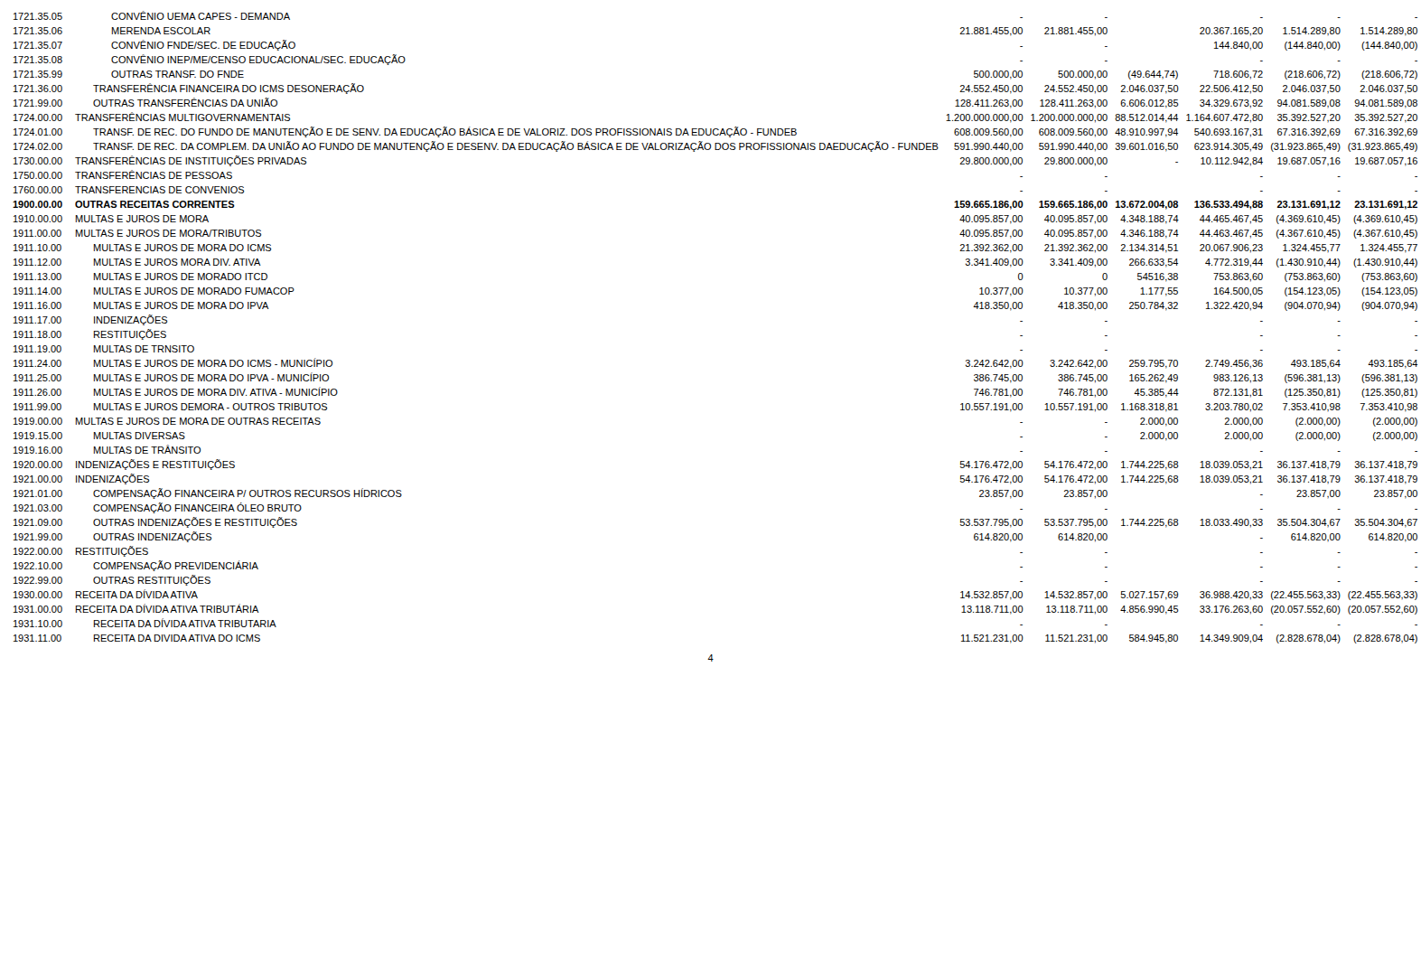| 1721.35.05 | CONVÊNIO UEMA CAPES - DEMANDA | - | - | | - | - | - |
| 1721.35.06 | MERENDA ESCOLAR | 21.881.455,00 | 21.881.455,00 | | 20.367.165,20 | 1.514.289,80 | 1.514.289,80 |
| 1721.35.07 | CONVÊNIO FNDE/SEC. DE EDUCAÇÃO | - | - | | 144.840,00 | (144.840,00) | (144.840,00) |
| 1721.35.08 | CONVÊNIO INEP/ME/CENSO EDUCACIONAL/SEC. EDUCAÇÃO | - | - | | - | - | - |
| 1721.35.99 | OUTRAS TRANSF. DO FNDE | 500.000,00 | 500.000,00 | (49.644,74) | 718.606,72 | (218.606,72) | (218.606,72) |
| 1721.36.00 | TRANSFERÊNCIA FINANCEIRA DO ICMS DESONERAÇÃO | 24.552.450,00 | 24.552.450,00 | 2.046.037,50 | 22.506.412,50 | 2.046.037,50 | 2.046.037,50 |
| 1721.99.00 | OUTRAS TRANSFERÊNCIAS DA UNIÃO | 128.411.263,00 | 128.411.263,00 | 6.606.012,85 | 34.329.673,92 | 94.081.589,08 | 94.081.589,08 |
| 1724.00.00 | TRANSFERÊNCIAS MULTIGOVERNAMENTAIS | 1.200.000.000,00 | 1.200.000.000,00 | 88.512.014,44 | 1.164.607.472,80 | 35.392.527,20 | 35.392.527,20 |
| 1724.01.00 | TRANSF. DE REC. DO FUNDO DE MANUTENÇÃO E DE SENV. DA EDUCAÇÃO BÁSICA E DE VALORIZ. DOS PROFISSIONAIS DA EDUCAÇÃO - FUNDEB | 608.009.560,00 | 608.009.560,00 | 48.910.997,94 | 540.693.167,31 | 67.316.392,69 | 67.316.392,69 |
| 1724.02.00 | TRANSF. DE REC. DA COMPLEM. DA UNIÃO AO FUNDO DE MANUTENÇÃO E DESENV. DA EDUCAÇÃO BÁSICA E DE VALORIZAÇÃO DOS PROFISSIONAIS DAEDUCAÇÃO - FUNDEB | 591.990.440,00 | 591.990.440,00 | 39.601.016,50 | 623.914.305,49 | (31.923.865,49) | (31.923.865,49) |
| 1730.00.00 | TRANSFERÊNCIAS DE INSTITUIÇÕES PRIVADAS | 29.800.000,00 | 29.800.000,00 | - | 10.112.942,84 | 19.687.057,16 | 19.687.057,16 |
| 1750.00.00 | TRANSFERÊNCIAS DE PESSOAS | - | - | | - | - | - |
| 1760.00.00 | TRANSFERENCIAS DE CONVENIOS | - | - | | - | - | - |
| 1900.00.00 | OUTRAS RECEITAS CORRENTES | 159.665.186,00 | 159.665.186,00 | 13.672.004,08 | 136.533.494,88 | 23.131.691,12 | 23.131.691,12 |
| 1910.00.00 | MULTAS E JUROS DE MORA | 40.095.857,00 | 40.095.857,00 | 4.348.188,74 | 44.465.467,45 | (4.369.610,45) | (4.369.610,45) |
| 1911.00.00 | MULTAS E JUROS DE MORA/TRIBUTOS | 40.095.857,00 | 40.095.857,00 | 4.346.188,74 | 44.463.467,45 | (4.367.610,45) | (4.367.610,45) |
| 1911.10.00 | MULTAS E JUROS DE MORA DO ICMS | 21.392.362,00 | 21.392.362,00 | 2.134.314,51 | 20.067.906,23 | 1.324.455,77 | 1.324.455,77 |
| 1911.12.00 | MULTAS E JUROS MORA DIV. ATIVA | 3.341.409,00 | 3.341.409,00 | 266.633,54 | 4.772.319,44 | (1.430.910,44) | (1.430.910,44) |
| 1911.13.00 | MULTAS E JUROS DE MORADO ITCD | 0 | 0 | 54516,38 | 753.863,60 | (753.863,60) | (753.863,60) |
| 1911.14.00 | MULTAS E JUROS DE MORADO FUMACOP | 10.377,00 | 10.377,00 | 1.177,55 | 164.500,05 | (154.123,05) | (154.123,05) |
| 1911.16.00 | MULTAS E JUROS DE MORA DO IPVA | 418.350,00 | 418.350,00 | 250.784,32 | 1.322.420,94 | (904.070,94) | (904.070,94) |
| 1911.17.00 | INDENIZAÇÕES | - | - | | - | - | - |
| 1911.18.00 | RESTITUIÇÕES | - | - | | - | - | - |
| 1911.19.00 | MULTAS DE TRNSITO | - | - | | - | - | - |
| 1911.24.00 | MULTAS E JUROS DE MORA DO ICMS - MUNICÍPIO | 3.242.642,00 | 3.242.642,00 | 259.795,70 | 2.749.456,36 | 493.185,64 | 493.185,64 |
| 1911.25.00 | MULTAS E JUROS DE MORA DO IPVA - MUNICÍPIO | 386.745,00 | 386.745,00 | 165.262,49 | 983.126,13 | (596.381,13) | (596.381,13) |
| 1911.26.00 | MULTAS E JUROS DE MORA DIV. ATIVA - MUNICÍPIO | 746.781,00 | 746.781,00 | 45.385,44 | 872.131,81 | (125.350,81) | (125.350,81) |
| 1911.99.00 | MULTAS E JUROS DEMORA - OUTROS TRIBUTOS | 10.557.191,00 | 10.557.191,00 | 1.168.318,81 | 3.203.780,02 | 7.353.410,98 | 7.353.410,98 |
| 1919.00.00 | MULTAS E JUROS DE MORA DE OUTRAS RECEITAS | - | - | 2.000,00 | 2.000,00 | (2.000,00) | (2.000,00) |
| 1919.15.00 | MULTAS DIVERSAS | - | - | 2.000,00 | 2.000,00 | (2.000,00) | (2.000,00) |
| 1919.16.00 | MULTAS DE TRÂNSITO | - | - | | - | - | - |
| 1920.00.00 | INDENIZAÇÕES E RESTITUIÇÕES | 54.176.472,00 | 54.176.472,00 | 1.744.225,68 | 18.039.053,21 | 36.137.418,79 | 36.137.418,79 |
| 1921.00.00 | INDENIZAÇÕES | 54.176.472,00 | 54.176.472,00 | 1.744.225,68 | 18.039.053,21 | 36.137.418,79 | 36.137.418,79 |
| 1921.01.00 | COMPENSAÇÃO FINANCEIRA P/ OUTROS RECURSOS HÍDRICOS | 23.857,00 | 23.857,00 | | - | 23.857,00 | 23.857,00 |
| 1921.03.00 | COMPENSAÇÃO FINANCEIRA ÓLEO BRUTO | - | - | | - | - | - |
| 1921.09.00 | OUTRAS INDENIZAÇÕES E RESTITUIÇÕES | 53.537.795,00 | 53.537.795,00 | 1.744.225,68 | 18.033.490,33 | 35.504.304,67 | 35.504.304,67 |
| 1921.99.00 | OUTRAS INDENIZAÇÕES | 614.820,00 | 614.820,00 | | - | 614.820,00 | 614.820,00 |
| 1922.00.00 | RESTITUIÇÕES | - | - | | - | - | - |
| 1922.10.00 | COMPENSAÇÃO PREVIDENCIÁRIA | - | - | | - | - | - |
| 1922.99.00 | OUTRAS RESTITUIÇÕES | - | - | | - | - | - |
| 1930.00.00 | RECEITA DA DÍVIDA ATIVA | 14.532.857,00 | 14.532.857,00 | 5.027.157,69 | 36.988.420,33 | (22.455.563,33) | (22.455.563,33) |
| 1931.00.00 | RECEITA DA DÍVIDA ATIVA TRIBUTÁRIA | 13.118.711,00 | 13.118.711,00 | 4.856.990,45 | 33.176.263,60 | (20.057.552,60) | (20.057.552,60) |
| 1931.10.00 | RECEITA DA DÍVIDA ATIVA TRIBUTARIA | - | - | | - | - | - |
| 1931.11.00 | RECEITA DA DIVIDA ATIVA DO ICMS | 11.521.231,00 | 11.521.231,00 | 584.945,80 | 14.349.909,04 | (2.828.678,04) | (2.828.678,04) |
4